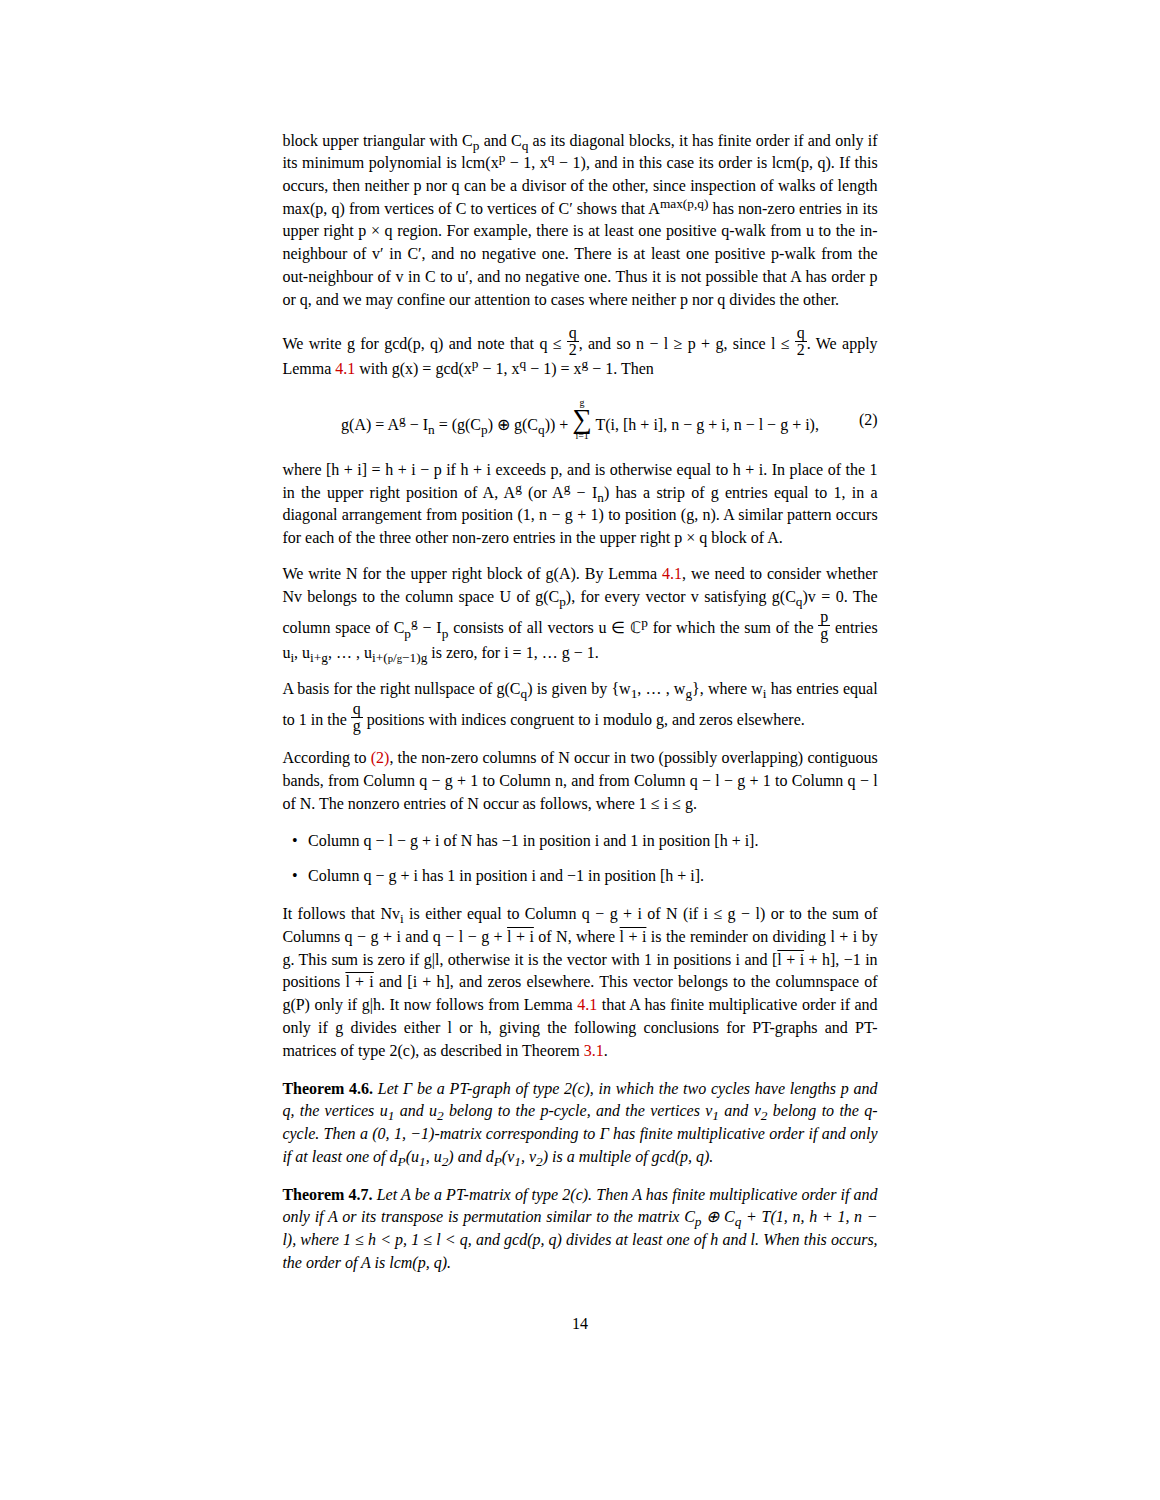block upper triangular with Cp and Cq as its diagonal blocks, it has finite order if and only if its minimum polynomial is lcm(xp − 1, xq − 1), and in this case its order is lcm(p, q). If this occurs, then neither p nor q can be a divisor of the other, since inspection of walks of length max(p, q) from vertices of C to vertices of C′ shows that Amax(p,q) has non-zero entries in its upper right p × q region. For example, there is at least one positive q-walk from u to the in-neighbour of v′ in C′, and no negative one. There is at least one positive p-walk from the out-neighbour of v in C to u′, and no negative one. Thus it is not possible that A has order p or q, and we may confine our attention to cases where neither p nor q divides the other.
We write g for gcd(p, q) and note that q ≤ q 2, and so n − l ≥ p + g, since l ≤ q 2. We apply Lemma 4.1 with g(x) = gcd(xp − 1, xq − 1) = xg − 1. Then
g(A) = Ag − In = (g(Cp) ⊕ g(Cq)) + g∑i=1 T(i, [h + i], n − g + i, n − l − g + i), (2)
where [h + i] = h + i − p if h + i exceeds p, and is otherwise equal to h + i. In place of the 1 in the upper right position of A, Ag (or Ag − In) has a strip of g entries equal to 1, in a diagonal arrangement from position (1, n − g + 1) to position (g, n). A similar pattern occurs for each of the three other non-zero entries in the upper right p × q block of A.
We write N for the upper right block of g(A). By Lemma 4.1, we need to consider whether Nv belongs to the column space U of g(Cp), for every vector v satisfying g(Cq)v = 0. The column space of Cpg − Ip consists of all vectors u ∈ ℂp for which the sum of the pg entries ui, ui+g, … , ui+(p/g−1)g is zero, for i = 1, … g − 1.
A basis for the right nullspace of g(Cq) is given by {w1, … , wg}, where wi has entries equal to 1 in the qg positions with indices congruent to i modulo g, and zeros elsewhere.
According to (2), the non-zero columns of N occur in two (possibly overlapping) contiguous bands, from Column q − g + 1 to Column n, and from Column q − l − g + 1 to Column q − l of N. The nonzero entries of N occur as follows, where 1 ≤ i ≤ g.
Column q − l − g + i of N has −1 in position i and 1 in position [h + i].
Column q − g + i has 1 in position i and −1 in position [h + i].
It follows that Nvi is either equal to Column q − g + i of N (if i ≤ g − l) or to the sum of Columns q − g + i and q − l − g + l + i of N, where l + i is the reminder on dividing l + i by g. This sum is zero if g|l, otherwise it is the vector with 1 in positions i and [l + i + h], −1 in positions l + i and [i + h], and zeros elsewhere. This vector belongs to the columnspace of g(P) only if g|h. It now follows from Lemma 4.1 that A has finite multiplicative order if and only if g divides either l or h, giving the following conclusions for PT-graphs and PT-matrices of type 2(c), as described in Theorem 3.1.
Theorem 4.6. Let Γ be a PT-graph of type 2(c), in which the two cycles have lengths p and q, the vertices u1 and u2 belong to the p-cycle, and the vertices v1 and v2 belong to the q-cycle. Then a (0, 1, −1)-matrix corresponding to Γ has finite multiplicative order if and only if at least one of dP(u1, u2) and dP(v1, v2) is a multiple of gcd(p, q).
Theorem 4.7. Let A be a PT-matrix of type 2(c). Then A has finite multiplicative order if and only if A or its transpose is permutation similar to the matrix Cp ⊕ Cq + T(1, n, h + 1, n − l), where 1 ≤ h < p, 1 ≤ l < q, and gcd(p, q) divides at least one of h and l. When this occurs, the order of A is lcm(p, q).
14